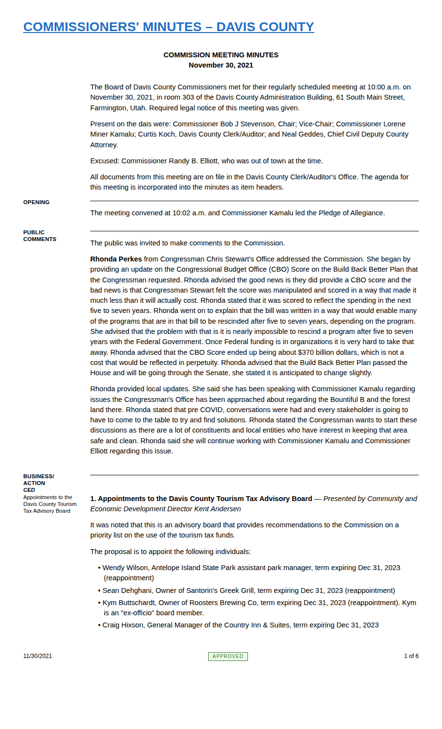COMMISSIONERS' MINUTES – DAVIS COUNTY
COMMISSION MEETING MINUTES November 30, 2021
| | The Board of Davis County Commissioners met for their regularly scheduled meeting at 10:00 a.m. on November 30, 2021, in room 303 of the Davis County Administration Building, 61 South Main Street, Farmington, Utah. Required legal notice of this meeting was given. Present on the dais were: Commissioner Bob J Stevenson, Chair; Vice-Chair; Commissioner Lorene Miner Kamalu; Curtis Koch, Davis County Clerk/Auditor; and Neal Geddes, Chief Civil Deputy County Attorney. Excused: Commissioner Randy B. Elliott, who was out of town at the time. All documents from this meeting are on file in the Davis County Clerk/Auditor's Office. The agenda for this meeting is incorporated into the minutes as item headers. |
| Opening | The meeting convened at 10:02 a.m. and Commissioner Kamalu led the Pledge of Allegiance. |
| Public Comments | The public was invited to make comments to the Commission. Rhonda Perkes from Congressman Chris Stewart's Office addressed the Commission. She began by providing an update on the Congressional Budget Office (CBO) Score on the Build Back Better Plan that the Congressman requested. Rhonda advised the good news is they did provide a CBO score and the bad news is that Congressman Stewart felt the score was manipulated and scored in a way that made it much less than it will actually cost. Rhonda stated that it was scored to reflect the spending in the next five to seven years. Rhonda went on to explain that the bill was written in a way that would enable many of the programs that are in that bill to be rescinded after five to seven years, depending on the program. She advised that the problem with that is it is nearly impossible to rescind a program after five to seven years with the Federal Government. Once Federal funding is in organizations it is very hard to take that away. Rhonda advised that the CBO Score ended up being about $370 billion dollars, which is not a cost that would be reflected in perpetuity. Rhonda advised that the Build Back Better Plan passed the House and will be going through the Senate, she stated it is anticipated to change slightly. Rhonda provided local updates. She said she has been speaking with Commissioner Kamalu regarding issues the Congressman's Office has been approached about regarding the Bountiful B and the forest land there. Rhonda stated that pre COVID, conversations were had and every stakeholder is going to have to come to the table to try and find solutions. Rhonda stated the Congressman wants to start these discussions as there are a lot of constituents and local entities who have interest in keeping that area safe and clean. Rhonda said she will continue working with Commissioner Kamalu and Commissioner Elliott regarding this issue. |
| Business/ Action | |
| CED | |
| Appointments to the Davis County Tourism Tax Advisory Board | 1. Appointments to the Davis County Tourism Tax Advisory Board — Presented by Community and Economic Development Director Kent Andersen It was noted that this is an advisory board that provides recommendations to the Commission on a priority list on the use of the tourism tax funds. The proposal is to appoint the following individuals: Wendy Wilson, Antelope Island State Park assistant park manager, term expiring Dec 31, 2023 (reappointment) Sean Dehghani, Owner of Santorin's Greek Grill, term expiring Dec 31, 2023 (reappointment) Kym Buttschardt, Owner of Roosters Brewing Co, term expiring Dec 31, 2023 (reappointment). Kym is an "ex-officio" board member. Craig Hixson, General Manager of the Country Inn & Suites, term expiring Dec 31, 2023 |
11/30/2021 APPROVED 1 of 6